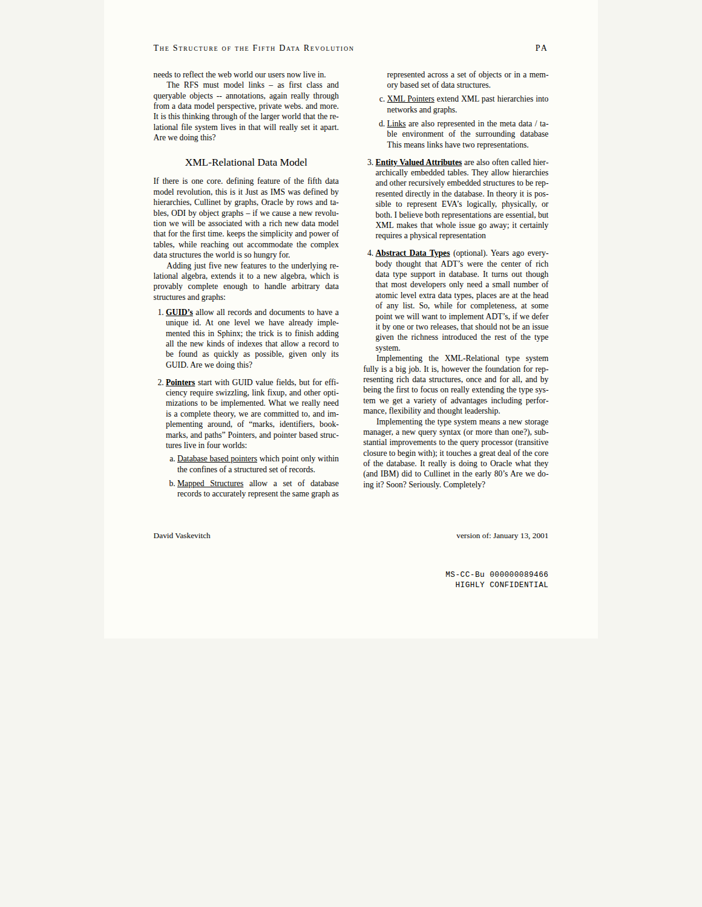The Structure of the Fifth Data Revolution PA
needs to reflect the web world our users now live in.
The RFS must model links – as first class and queryable objects -- annotations, again really through from a data model perspective, private webs. and more. It is this thinking through of the larger world that the relational file system lives in that will really set it apart. Are we doing this?
XML-Relational Data Model
If there is one core. defining feature of the fifth data model revolution, this is it Just as IMS was defined by hierarchies, Cullinet by graphs, Oracle by rows and tables, ODI by object graphs – if we cause a new revolution we will be associated with a rich new data model that for the first time. keeps the simplicity and power of tables, while reaching out accommodate the complex data structures the world is so hungry for.
Adding just five new features to the underlying relational algebra, extends it to a new algebra, which is provably complete enough to handle arbitrary data structures and graphs:
GUID’s allow all records and documents to have a unique id. At one level we have already implemented this in Sphinx; the trick is to finish adding all the new kinds of indexes that allow a record to be found as quickly as possible, given only its GUID. Are we doing this?
Pointers start with GUID value fields, but for efficiency require swizzling, link fixup, and other optimizations to be implemented. What we really need is a complete theory, we are committed to, and implementing around, of “marks, identifiers, bookmarks, and paths” Pointers, and pointer based structures live in four worlds:
Database based pointers which point only within the confines of a structured set of records.
Mapped Structures allow a set of database records to accurately represent the same graph as represented across a set of objects or in a memory based set of data structures.
XML Pointers extend XML past hierarchies into networks and graphs.
Links are also represented in the meta data / table environment of the surrounding database This means links have two representations.
Entity Valued Attributes are also often called hierarchically embedded tables. They allow hierarchies and other recursively embedded structures to be represented directly in the database. In theory it is possible to represent EVA’s logically, physically, or both. I believe both representations are essential, but XML makes that whole issue go away; it certainly requires a physical representation
Abstract Data Types (optional). Years ago everybody thought that ADT’s were the center of rich data type support in database. It turns out though that most developers only need a small number of atomic level extra data types, places are at the head of any list. So, while for completeness, at some point we will want to implement ADT’s, if we defer it by one or two releases, that should not be an issue given the richness introduced the rest of the type system.
Implementing the XML-Relational type system fully is a big job. It is, however the foundation for representing rich data structures, once and for all, and by being the first to focus on really extending the type system we get a variety of advantages including performance, flexibility and thought leadership.
Implementing the type system means a new storage manager, a new query syntax (or more than one?), substantial improvements to the query processor (transitive closure to begin with); it touches a great deal of the core of the database. It really is doing to Oracle what they (and IBM) did to Cullinet in the early 80’s Are we doing it? Soon? Seriously. Completely?
David Vaskevitch version of: January 13, 2001
MS-CC-Bu 000000089466
HIGHLY CONFIDENTIAL